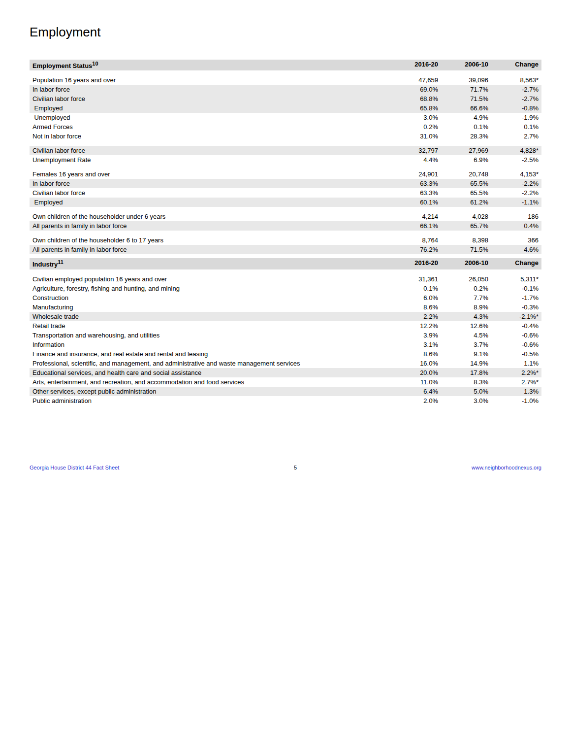Employment
| Employment Status 10 | 2016-20 | 2006-10 | Change |
| --- | --- | --- | --- |
| Population 16 years and over | 47,659 | 39,096 | 8,563* |
| In labor force | 69.0% | 71.7% | -2.7% |
| Civilian labor force | 68.8% | 71.5% | -2.7% |
| Employed | 65.8% | 66.6% | -0.8% |
| Unemployed | 3.0% | 4.9% | -1.9% |
| Armed Forces | 0.2% | 0.1% | 0.1% |
| Not in labor force | 31.0% | 28.3% | 2.7% |
| Civilian labor force | 32,797 | 27,969 | 4,828* |
| Unemployment Rate | 4.4% | 6.9% | -2.5% |
| Females 16 years and over | 24,901 | 20,748 | 4,153* |
| In labor force | 63.3% | 65.5% | -2.2% |
| Civilian labor force | 63.3% | 65.5% | -2.2% |
| Employed | 60.1% | 61.2% | -1.1% |
| Own children of the householder under 6 years | 4,214 | 4,028 | 186 |
| All parents in family in labor force | 66.1% | 65.7% | 0.4% |
| Own children of the householder 6 to 17 years | 8,764 | 8,398 | 366 |
| All parents in family in labor force | 76.2% | 71.5% | 4.6% |
| Industry 11 | 2016-20 | 2006-10 | Change |
| --- | --- | --- | --- |
| Civilian employed population 16 years and over | 31,361 | 26,050 | 5,311* |
| Agriculture, forestry, fishing and hunting, and mining | 0.1% | 0.2% | -0.1% |
| Construction | 6.0% | 7.7% | -1.7% |
| Manufacturing | 8.6% | 8.9% | -0.3% |
| Wholesale trade | 2.2% | 4.3% | -2.1%* |
| Retail trade | 12.2% | 12.6% | -0.4% |
| Transportation and warehousing, and utilities | 3.9% | 4.5% | -0.6% |
| Information | 3.1% | 3.7% | -0.6% |
| Finance and insurance, and real estate and rental and leasing | 8.6% | 9.1% | -0.5% |
| Professional, scientific, and management, and administrative and waste management services | 16.0% | 14.9% | 1.1% |
| Educational services, and health care and social assistance | 20.0% | 17.8% | 2.2%* |
| Arts, entertainment, and recreation, and accommodation and food services | 11.0% | 8.3% | 2.7%* |
| Other services, except public administration | 6.4% | 5.0% | 1.3% |
| Public administration | 2.0% | 3.0% | -1.0% |
Georgia House District 44 Fact Sheet 5 www.neighborhoodnexus.org